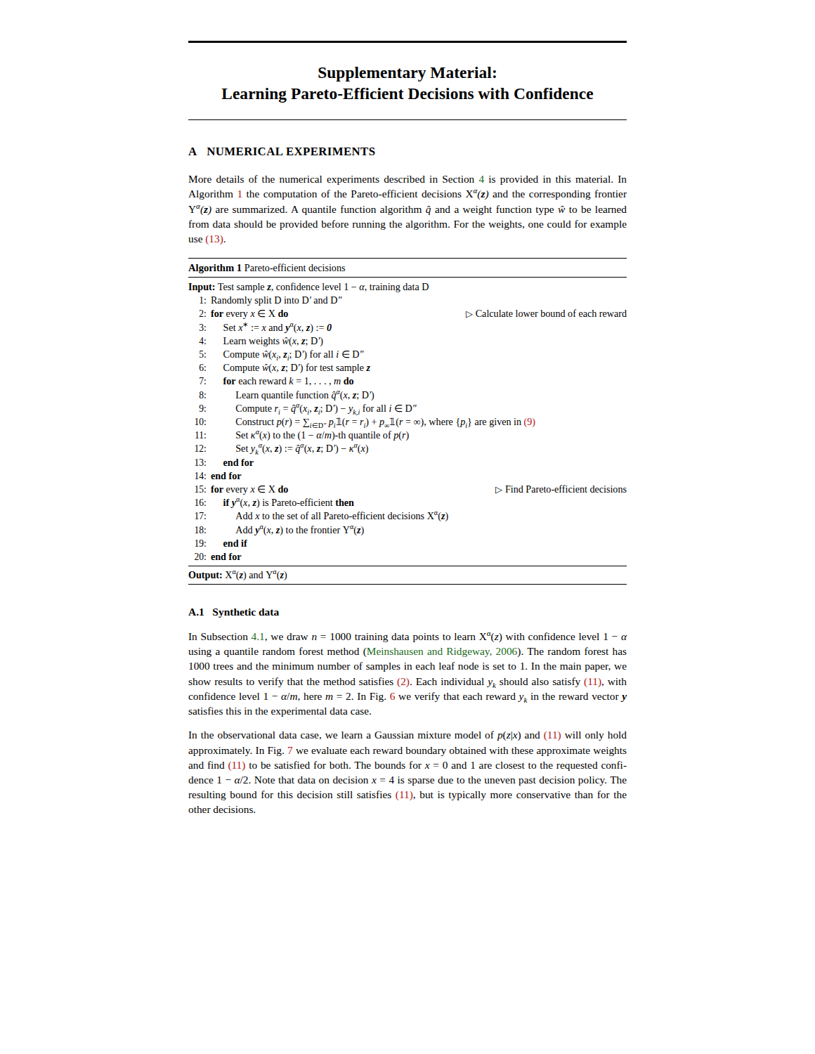Supplementary Material:
Learning Pareto-Efficient Decisions with Confidence
A NUMERICAL EXPERIMENTS
More details of the numerical experiments described in Section 4 is provided in this material. In Algorithm 1 the computation of the Pareto-efficient decisions Xα(z) and the corresponding frontier Yα(z) are summarized. A quantile function algorithm q̂ and a weight function type ŵ to be learned from data should be provided before running the algorithm. For the weights, one could for example use (13).
Algorithm 1 Pareto-efficient decisions
Input: Test sample z, confidence level 1 − α, training data D
1: Randomly split D into D′ and D″
2: for every x ∈ X do▷ Calculate lower bound of each reward
3: Set x∗ := x and yα(x, z) := 0
4: Learn weights ŵ(x, z; D′)
5: Compute ŵ(xi, zi; D′) for all i ∈ D″
6: Compute ŵ(x, z; D′) for test sample z
7: for each reward k = 1, . . . , m do
8: Learn quantile function q̂α(x, z; D′)
9: Compute ri = q̂α(xi, zi; D′) − yk,i for all i ∈ D″
10: Construct p(r) = ∑i∈D″ pi𝟙(r = ri) + p∞𝟙(r = ∞), where {pi} are given in (9)
11: Set κα(x) to the (1 − α/m)-th quantile of p(r)
12: Set ykα(x, z) := q̂α(x, z; D′) − κα(x)
13: end for
14: end for
15: for every x ∈ X do▷ Find Pareto-efficient decisions
16: if yα(x, z) is Pareto-efficient then
17: Add x to the set of all Pareto-efficient decisions Xα(z)
18: Add yα(x, z) to the frontier Yα(z)
19: end if
20: end for
Output: Xα(z) and Yα(z)
A.1 Synthetic data
In Subsection 4.1, we draw n = 1000 training data points to learn Xα(z) with confidence level 1 − α using a quantile random forest method (Meinshausen and Ridgeway, 2006). The random forest has 1000 trees and the minimum number of samples in each leaf node is set to 1. In the main paper, we show results to verify that the method satisfies (2). Each individual yk should also satisfy (11), with confidence level 1 − α/m, here m = 2. In Fig. 6 we verify that each reward yk in the reward vector y satisfies this in the experimental data case.
In the observational data case, we learn a Gaussian mixture model of p(z|x) and (11) will only hold approximately. In Fig. 7 we evaluate each reward boundary obtained with these approximate weights and find (11) to be satisfied for both. The bounds for x = 0 and 1 are closest to the requested confidence 1 − α/2. Note that data on decision x = 4 is sparse due to the uneven past decision policy. The resulting bound for this decision still satisfies (11), but is typically more conservative than for the other decisions.